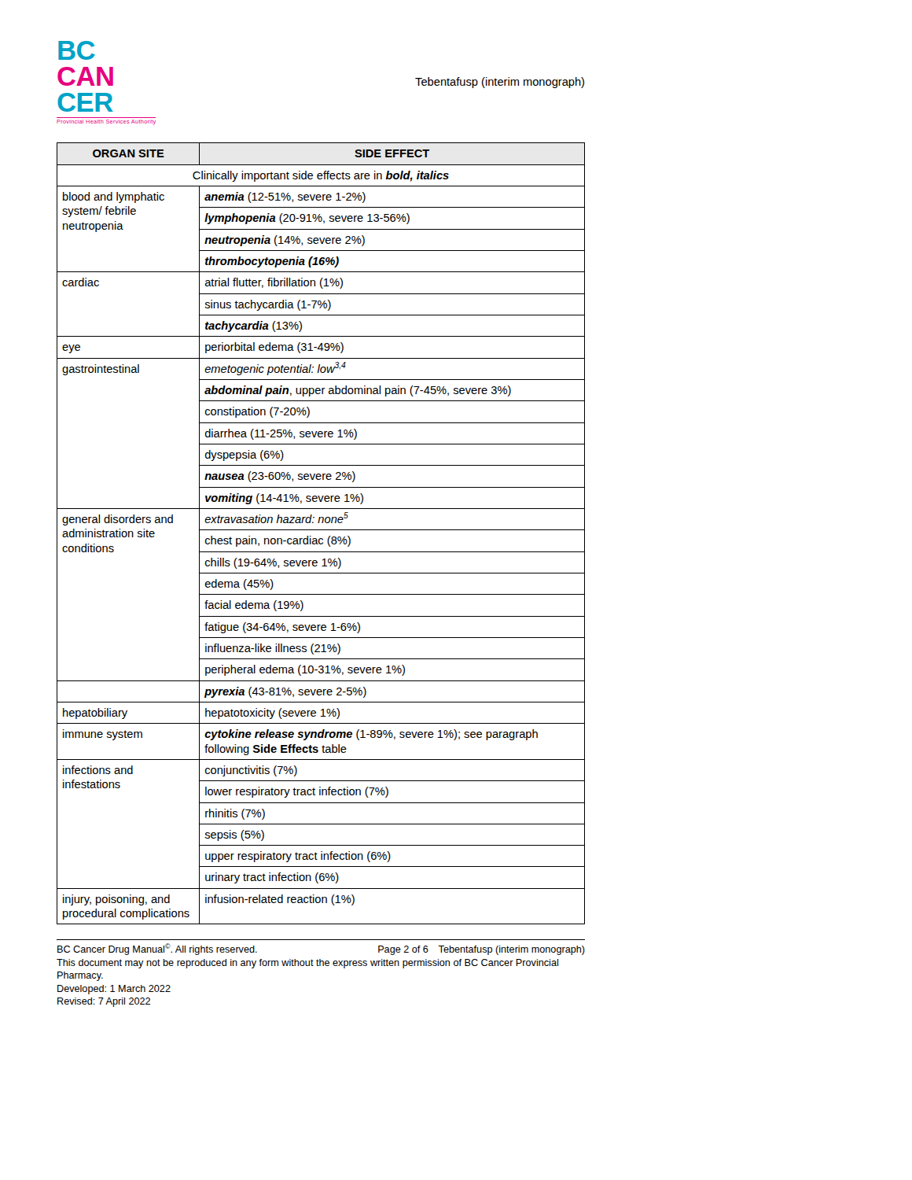BC
CAN
CER
Provincial Health Services Authority
Tebentafusp (interim monograph)
| ORGAN SITE | SIDE EFFECT |
| --- | --- |
| Clinically important side effects are in bold, italics |
| blood and lymphatic system/ febrile neutropenia | anemia (12-51%, severe 1-2%) |
| lymphopenia (20-91%, severe 13-56%) |
| neutropenia (14%, severe 2%) |
| thrombocytopenia (16%) |
| cardiac | atrial flutter, fibrillation (1%) |
| sinus tachycardia (1-7%) |
| tachycardia (13%) |
| eye | periorbital edema (31-49%) |
| gastrointestinal | emetogenic potential: low 3,4 |
| abdominal pain , upper abdominal pain (7-45%, severe 3%) |
| constipation (7-20%) |
| diarrhea (11-25%, severe 1%) |
| dyspepsia (6%) |
| nausea (23-60%, severe 2%) |
| vomiting (14-41%, severe 1%) |
| general disorders and administration site conditions | extravasation hazard: none 5 |
| chest pain, non-cardiac (8%) |
| chills (19-64%, severe 1%) |
| edema (45%) |
| facial edema (19%) |
| fatigue (34-64%, severe 1-6%) |
| influenza-like illness (21%) |
| peripheral edema (10-31%, severe 1%) |
| | pyrexia (43-81%, severe 2-5%) |
| hepatobiliary | hepatotoxicity (severe 1%) |
| immune system | cytokine release syndrome (1-89%, severe 1%); see paragraph following Side Effects table |
| infections and infestations | conjunctivitis (7%) |
| lower respiratory tract infection (7%) |
| rhinitis (7%) |
| sepsis (5%) |
| upper respiratory tract infection (6%) |
| urinary tract infection (6%) |
| injury, poisoning, and procedural complications | infusion-related reaction (1%) |
BC Cancer Drug Manual©. All rights reserved.
Page 2 of 6
Tebentafusp (interim monograph)
This document may not be reproduced in any form without the express written permission of BC Cancer Provincial Pharmacy.
Developed: 1 March 2022
Revised: 7 April 2022